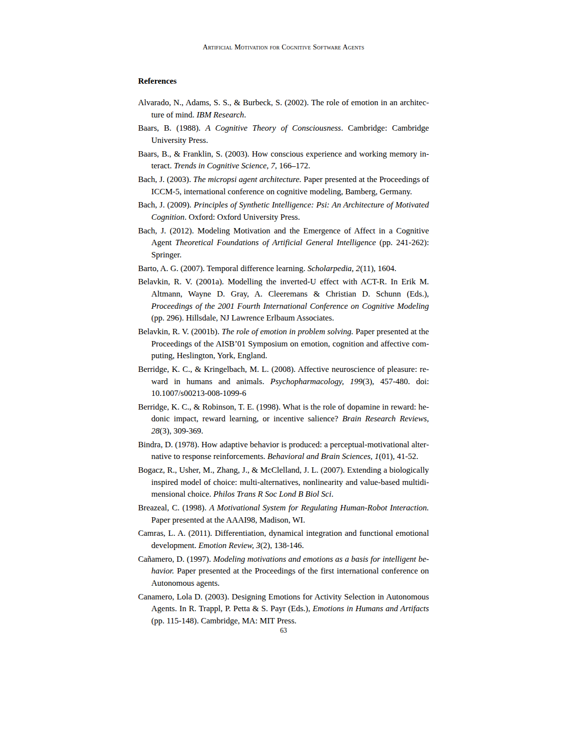Artificial Motivation for Cognitive Software Agents
References
Alvarado, N., Adams, S. S., & Burbeck, S. (2002). The role of emotion in an architecture of mind. IBM Research.
Baars, B. (1988). A Cognitive Theory of Consciousness. Cambridge: Cambridge University Press.
Baars, B., & Franklin, S. (2003). How conscious experience and working memory interact. Trends in Cognitive Science, 7, 166–172.
Bach, J. (2003). The micropsi agent architecture. Paper presented at the Proceedings of ICCM-5, international conference on cognitive modeling, Bamberg, Germany.
Bach, J. (2009). Principles of Synthetic Intelligence: Psi: An Architecture of Motivated Cognition. Oxford: Oxford University Press.
Bach, J. (2012). Modeling Motivation and the Emergence of Affect in a Cognitive Agent Theoretical Foundations of Artificial General Intelligence (pp. 241-262): Springer.
Barto, A. G. (2007). Temporal difference learning. Scholarpedia, 2(11), 1604.
Belavkin, R. V. (2001a). Modelling the inverted-U effect with ACT-R. In Erik M. Altmann, Wayne D. Gray, A. Cleeremans & Christian D. Schunn (Eds.), Proceedings of the 2001 Fourth International Conference on Cognitive Modeling (pp. 296). Hillsdale, NJ Lawrence Erlbaum Associates.
Belavkin, R. V. (2001b). The role of emotion in problem solving. Paper presented at the Proceedings of the AISB’01 Symposium on emotion, cognition and affective computing, Heslington, York, England.
Berridge, K. C., & Kringelbach, M. L. (2008). Affective neuroscience of pleasure: reward in humans and animals. Psychopharmacology, 199(3), 457-480. doi: 10.1007/s00213-008-1099-6
Berridge, K. C., & Robinson, T. E. (1998). What is the role of dopamine in reward: hedonic impact, reward learning, or incentive salience? Brain Research Reviews, 28(3), 309-369.
Bindra, D. (1978). How adaptive behavior is produced: a perceptual-motivational alternative to response reinforcements. Behavioral and Brain Sciences, 1(01), 41-52.
Bogacz, R., Usher, M., Zhang, J., & McClelland, J. L. (2007). Extending a biologically inspired model of choice: multi-alternatives, nonlinearity and value-based multidimensional choice. Philos Trans R Soc Lond B Biol Sci.
Breazeal, C. (1998). A Motivational System for Regulating Human-Robot Interaction. Paper presented at the AAAI98, Madison, WI.
Camras, L. A. (2011). Differentiation, dynamical integration and functional emotional development. Emotion Review, 3(2), 138-146.
Cañamero, D. (1997). Modeling motivations and emotions as a basis for intelligent behavior. Paper presented at the Proceedings of the first international conference on Autonomous agents.
Canamero, Lola D. (2003). Designing Emotions for Activity Selection in Autonomous Agents. In R. Trappl, P. Petta & S. Payr (Eds.), Emotions in Humans and Artifacts (pp. 115-148). Cambridge, MA: MIT Press.
63